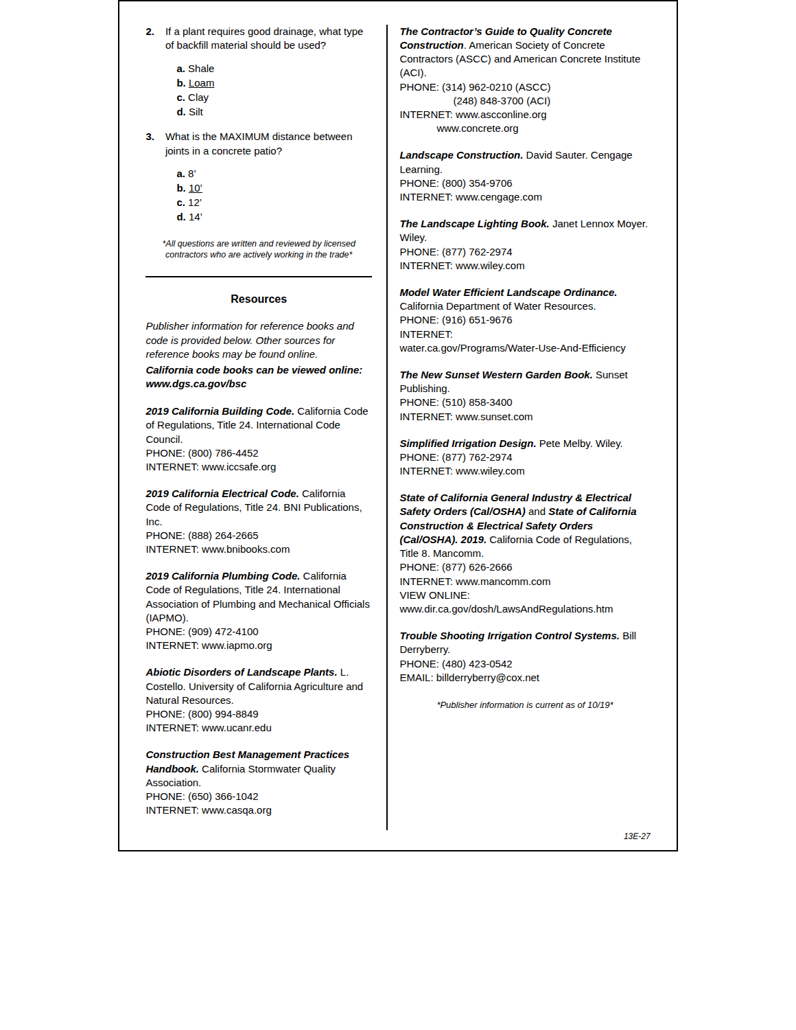2. If a plant requires good drainage, what type of backfill material should be used?
a. Shale
b. Loam
c. Clay
d. Silt
3. What is the MAXIMUM distance between joints in a concrete patio?
a. 8’
b. 10’
c. 12’
d. 14’
*All questions are written and reviewed by licensed contractors who are actively working in the trade*
Resources
Publisher information for reference books and code is provided below. Other sources for reference books may be found online.
California code books can be viewed online: www.dgs.ca.gov/bsc
2019 California Building Code. California Code of Regulations, Title 24. International Code Council.
PHONE: (800) 786-4452
INTERNET: www.iccsafe.org
2019 California Electrical Code. California Code of Regulations, Title 24. BNI Publications, Inc.
PHONE: (888) 264-2665
INTERNET: www.bnibooks.com
2019 California Plumbing Code. California Code of Regulations, Title 24. International Association of Plumbing and Mechanical Officials (IAPMO).
PHONE: (909) 472-4100
INTERNET: www.iapmo.org
Abiotic Disorders of Landscape Plants. L. Costello. University of California Agriculture and Natural Resources.
PHONE: (800) 994-8849
INTERNET: www.ucanr.edu
Construction Best Management Practices Handbook. California Stormwater Quality Association.
PHONE: (650) 366-1042
INTERNET: www.casqa.org
The Contractor’s Guide to Quality Concrete Construction. American Society of Concrete Contractors (ASCC) and American Concrete Institute (ACI).
PHONE: (314) 962-0210 (ASCC)
(248) 848-3700 (ACI)
INTERNET: www.ascconline.org
www.concrete.org
Landscape Construction. David Sauter. Cengage Learning.
PHONE: (800) 354-9706
INTERNET: www.cengage.com
The Landscape Lighting Book. Janet Lennox Moyer. Wiley.
PHONE: (877) 762-2974
INTERNET: www.wiley.com
Model Water Efficient Landscape Ordinance. California Department of Water Resources.
PHONE: (916) 651-9676
INTERNET:
water.ca.gov/Programs/Water-Use-And-Efficiency
The New Sunset Western Garden Book. Sunset Publishing.
PHONE: (510) 858-3400
INTERNET: www.sunset.com
Simplified Irrigation Design. Pete Melby. Wiley.
PHONE: (877) 762-2974
INTERNET: www.wiley.com
State of California General Industry & Electrical Safety Orders (Cal/OSHA) and State of California Construction & Electrical Safety Orders (Cal/OSHA). 2019. California Code of Regulations, Title 8. Mancomm.
PHONE: (877) 626-2666
INTERNET: www.mancomm.com
VIEW ONLINE:
www.dir.ca.gov/dosh/LawsAndRegulations.htm
Trouble Shooting Irrigation Control Systems. Bill Derryberry.
PHONE: (480) 423-0542
EMAIL: billderryberry@cox.net
*Publisher information is current as of 10/19*
13E-27